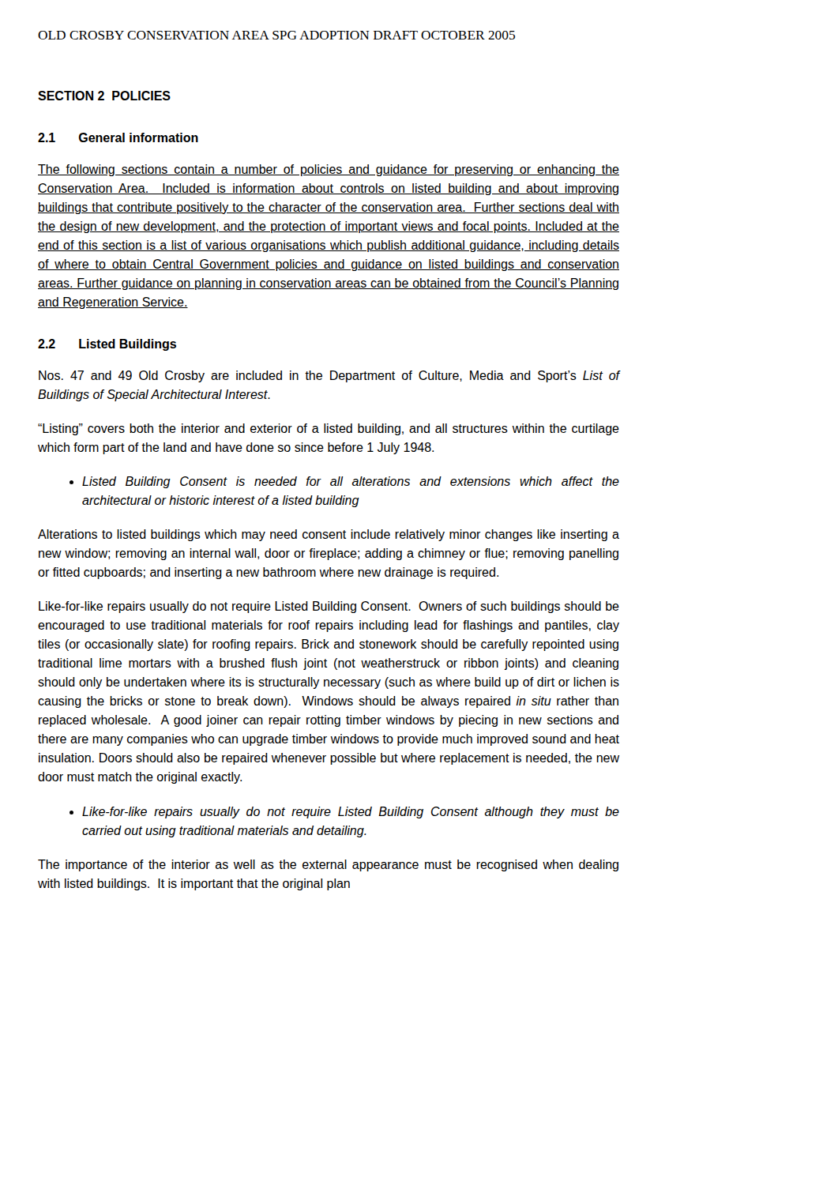OLD CROSBY CONSERVATION AREA SPG ADOPTION DRAFT OCTOBER 2005
SECTION 2 POLICIES
2.1 General information
The following sections contain a number of policies and guidance for preserving or enhancing the Conservation Area. Included is information about controls on listed building and about improving buildings that contribute positively to the character of the conservation area. Further sections deal with the design of new development, and the protection of important views and focal points. Included at the end of this section is a list of various organisations which publish additional guidance, including details of where to obtain Central Government policies and guidance on listed buildings and conservation areas. Further guidance on planning in conservation areas can be obtained from the Council’s Planning and Regeneration Service.
2.2 Listed Buildings
Nos. 47 and 49 Old Crosby are included in the Department of Culture, Media and Sport’s List of Buildings of Special Architectural Interest.
“Listing” covers both the interior and exterior of a listed building, and all structures within the curtilage which form part of the land and have done so since before 1 July 1948.
Listed Building Consent is needed for all alterations and extensions which affect the architectural or historic interest of a listed building
Alterations to listed buildings which may need consent include relatively minor changes like inserting a new window; removing an internal wall, door or fireplace; adding a chimney or flue; removing panelling or fitted cupboards; and inserting a new bathroom where new drainage is required.
Like-for-like repairs usually do not require Listed Building Consent. Owners of such buildings should be encouraged to use traditional materials for roof repairs including lead for flashings and pantiles, clay tiles (or occasionally slate) for roofing repairs. Brick and stonework should be carefully repointed using traditional lime mortars with a brushed flush joint (not weatherstruck or ribbon joints) and cleaning should only be undertaken where its is structurally necessary (such as where build up of dirt or lichen is causing the bricks or stone to break down). Windows should be always repaired in situ rather than replaced wholesale. A good joiner can repair rotting timber windows by piecing in new sections and there are many companies who can upgrade timber windows to provide much improved sound and heat insulation. Doors should also be repaired whenever possible but where replacement is needed, the new door must match the original exactly.
Like-for-like repairs usually do not require Listed Building Consent although they must be carried out using traditional materials and detailing.
The importance of the interior as well as the external appearance must be recognised when dealing with listed buildings. It is important that the original plan